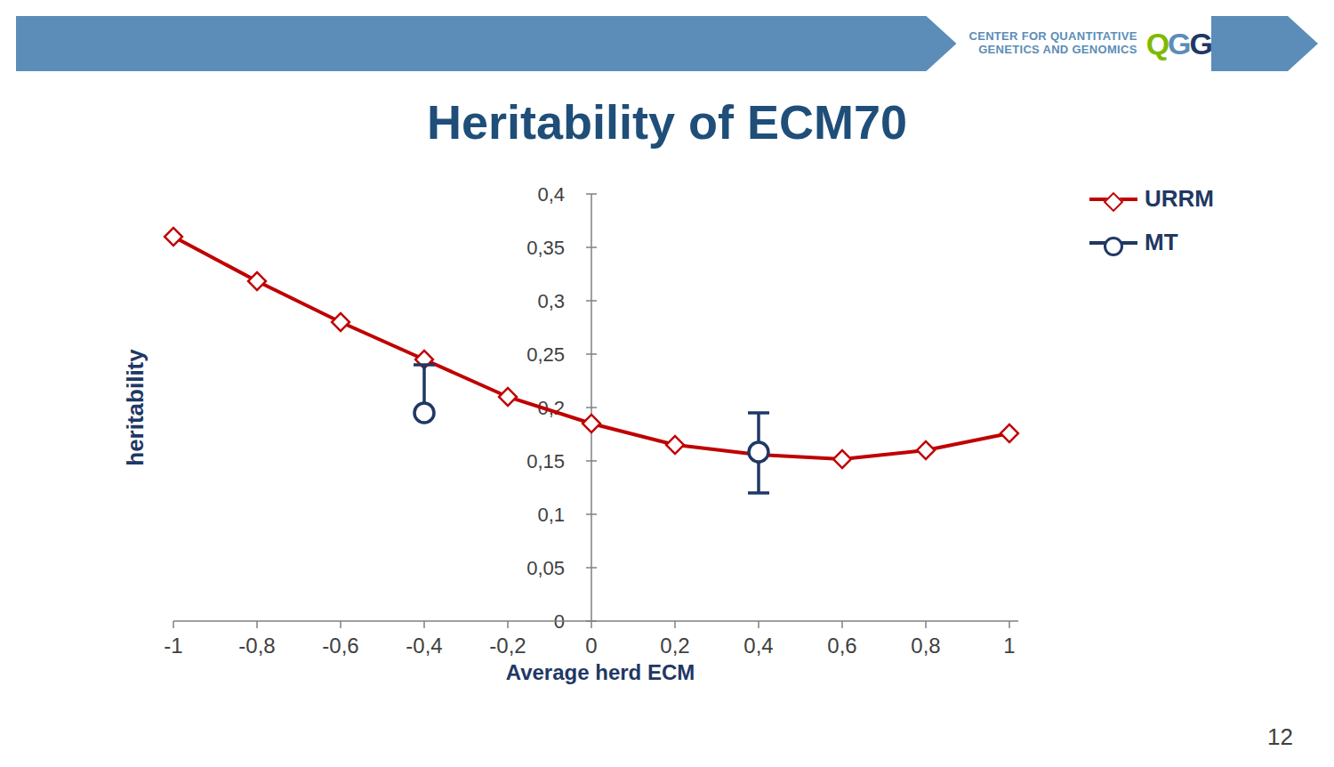Center for Quantitative
Genetics and Genomics
QGG
Heritability of ECM70
Plot geometry: x: -1 -> 60 ; 1 -> 1000 (470 px per 1.0 unit) y: 0 -> 520 ; 0.4 -> 40 (1200 px per 1.0 unit) 0,4 0,35 0,3 0,25 0,2 0,15 0,1 0,05 0 -1 -0,8 -0,6 -0,4 -0,2 0 0,2 0,4 0,6 0,8 1 heritability Data points (x, h): (-1,0.360) (-0.8,0.318) (-0.6,0.280) (-0.4,0.245) (-0.2,0.210) (0,0.185) (0.2,0.165) (0.4,0.156) (0.6,0.152) (0.8,0.160) (1,0.176)
Average herd ECM
URRM
MT
12